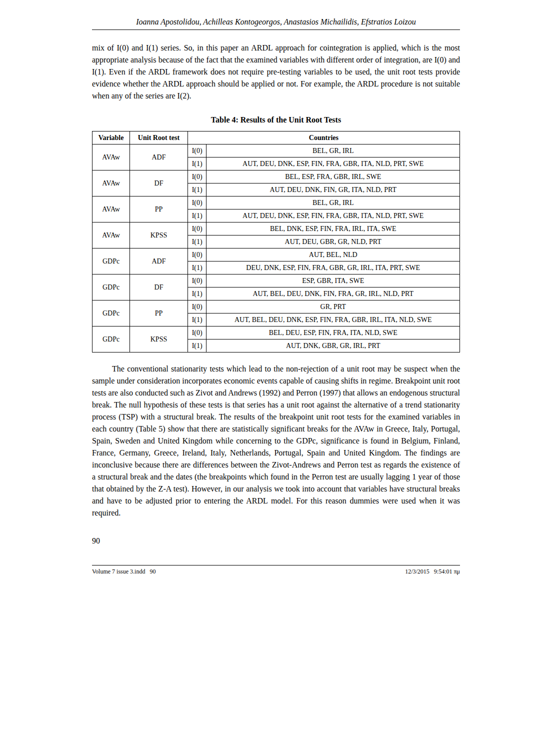Ioanna Apostolidou, Achilleas Kontogeorgos, Anastasios Michailidis, Efstratios Loizou
mix of I(0) and I(1) series. So, in this paper an ARDL approach for cointegration is applied, which is the most appropriate analysis because of the fact that the examined variables with different order of integration, are I(0) and I(1). Even if the ARDL framework does not require pre-testing variables to be used, the unit root tests provide evidence whether the ARDL approach should be applied or not. For example, the ARDL procedure is not suitable when any of the series are I(2).
Table 4: Results of the Unit Root Tests
| Variable | Unit Root test | Countries |
| --- | --- | --- |
| AVAw | ADF | I(0) | BEL, GR, IRL |
| I(1) | AUT, DEU, DNK, ESP, FIN, FRA, GBR, ITA, NLD, PRT, SWE |
| AVAw | DF | I(0) | BEL, ESP, FRA, GBR, IRL, SWE |
| I(1) | AUT, DEU, DNK, FIN, GR, ITA, NLD, PRT |
| AVAw | PP | I(0) | BEL, GR, IRL |
| I(1) | AUT, DEU, DNK, ESP, FIN, FRA, GBR, ITA, NLD, PRT, SWE |
| AVAw | KPSS | I(0) | BEL, DNK, ESP, FIN, FRA, IRL, ITA, SWE |
| I(1) | AUT, DEU, GBR, GR, NLD, PRT |
| GDPc | ADF | I(0) | AUT, BEL, NLD |
| I(1) | DEU, DNK, ESP, FIN, FRA, GBR, GR, IRL, ITA, PRT, SWE |
| GDPc | DF | I(0) | ESP, GBR, ITA, SWE |
| I(1) | AUT, BEL, DEU, DNK, FIN, FRA, GR, IRL, NLD, PRT |
| GDPc | PP | I(0) | GR, PRT |
| I(1) | AUT, BEL, DEU, DNK, ESP, FIN, FRA, GBR, IRL, ITA, NLD, SWE |
| GDPc | KPSS | I(0) | BEL, DEU, ESP, FIN, FRA, ITA, NLD, SWE |
| I(1) | AUT, DNK, GBR, GR, IRL, PRT |
The conventional stationarity tests which lead to the non-rejection of a unit root may be suspect when the sample under consideration incorporates economic events capable of causing shifts in regime. Breakpoint unit root tests are also conducted such as Zivot and Andrews (1992) and Perron (1997) that allows an endogenous structural break. The null hypothesis of these tests is that series has a unit root against the alternative of a trend stationarity process (TSP) with a structural break. The results of the breakpoint unit root tests for the examined variables in each country (Table 5) show that there are statistically significant breaks for the AVAw in Greece, Italy, Portugal, Spain, Sweden and United Kingdom while concerning to the GDPc, significance is found in Belgium, Finland, France, Germany, Greece, Ireland, Italy, Netherlands, Portugal, Spain and United Kingdom. The findings are inconclusive because there are differences between the Zivot-Andrews and Perron test as regards the existence of a structural break and the dates (the breakpoints which found in the Perron test are usually lagging 1 year of those that obtained by the Z-A test). However, in our analysis we took into account that variables have structural breaks and have to be adjusted prior to entering the ARDL model. For this reason dummies were used when it was required.
90
Volume 7 issue 3.indd 90 12/3/2015 9:54:01 πμ